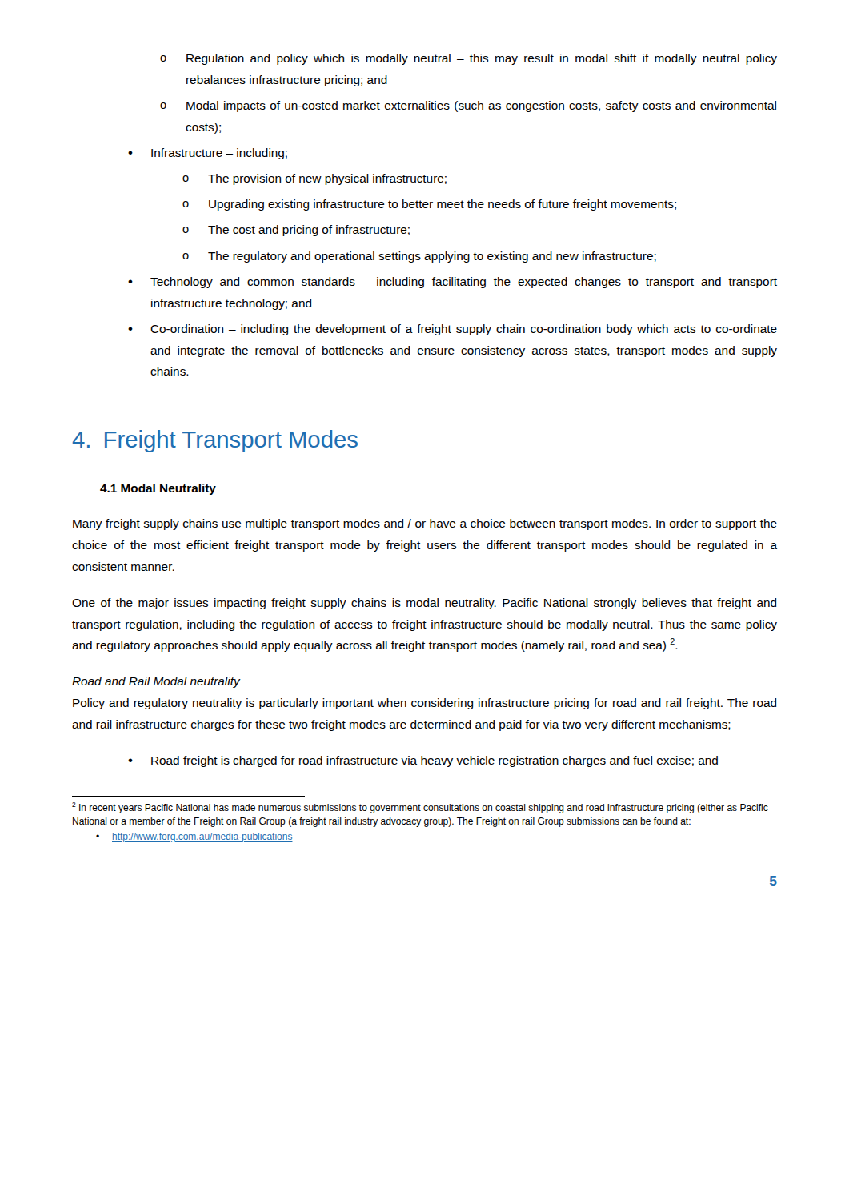Regulation and policy which is modally neutral – this may result in modal shift if modally neutral policy rebalances infrastructure pricing; and
Modal impacts of un-costed market externalities (such as congestion costs, safety costs and environmental costs);
Infrastructure – including;
The provision of new physical infrastructure;
Upgrading existing infrastructure to better meet the needs of future freight movements;
The cost and pricing of infrastructure;
The regulatory and operational settings applying to existing and new infrastructure;
Technology and common standards – including facilitating the expected changes to transport and transport infrastructure technology; and
Co-ordination – including the development of a freight supply chain co-ordination body which acts to co-ordinate and integrate the removal of bottlenecks and ensure consistency across states, transport modes and supply chains.
4. Freight Transport Modes
4.1 Modal Neutrality
Many freight supply chains use multiple transport modes and / or have a choice between transport modes. In order to support the choice of the most efficient freight transport mode by freight users the different transport modes should be regulated in a consistent manner.
One of the major issues impacting freight supply chains is modal neutrality. Pacific National strongly believes that freight and transport regulation, including the regulation of access to freight infrastructure should be modally neutral. Thus the same policy and regulatory approaches should apply equally across all freight transport modes (namely rail, road and sea) 2.
Road and Rail Modal neutrality
Policy and regulatory neutrality is particularly important when considering infrastructure pricing for road and rail freight. The road and rail infrastructure charges for these two freight modes are determined and paid for via two very different mechanisms;
Road freight is charged for road infrastructure via heavy vehicle registration charges and fuel excise; and
2 In recent years Pacific National has made numerous submissions to government consultations on coastal shipping and road infrastructure pricing (either as Pacific National or a member of the Freight on Rail Group (a freight rail industry advocacy group). The Freight on rail Group submissions can be found at:
http://www.forg.com.au/media-publications
5